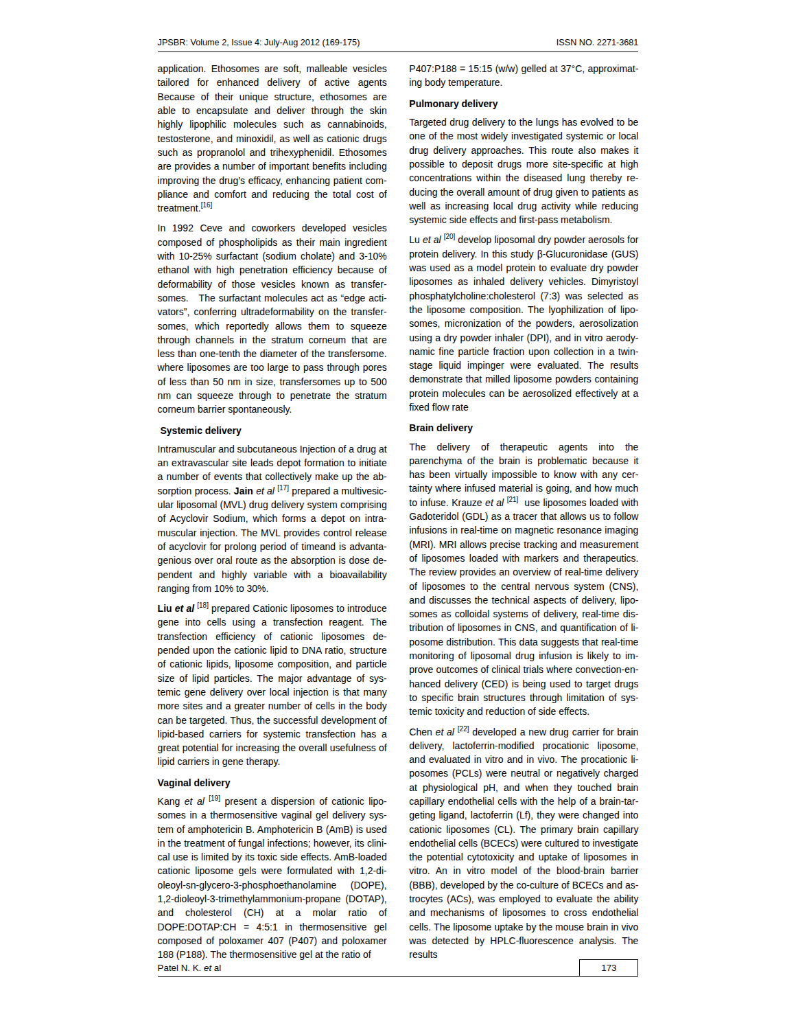JPSBR: Volume 2, Issue 4: July-Aug 2012 (169-175)
ISSN NO. 2271-3681
application. Ethosomes are soft, malleable vesicles tailored for enhanced delivery of active agents Because of their unique structure, ethosomes are able to encapsulate and deliver through the skin highly lipophilic molecules such as cannabinoids, testosterone, and minoxidil, as well as cationic drugs such as propranolol and trihexyphenidil. Ethosomes are provides a number of important benefits including improving the drug’s efficacy, enhancing patient compliance and comfort and reducing the total cost of treatment.[16]
In 1992 Ceve and coworkers developed vesicles composed of phospholipids as their main ingredient with 10-25% surfactant (sodium cholate) and 3-10% ethanol with high penetration efficiency because of deformability of those vesicles known as transfersomes. The surfactant molecules act as “edge activators”, conferring ultradeformability on the transfersomes, which reportedly allows them to squeeze through channels in the stratum corneum that are less than one-tenth the diameter of the transfersome. where liposomes are too large to pass through pores of less than 50 nm in size, transfersomes up to 500 nm can squeeze through to penetrate the stratum corneum barrier spontaneously.
Systemic delivery
Intramuscular and subcutaneous Injection of a drug at an extravascular site leads depot formation to initiate a number of events that collectively make up the absorption process. Jain et al [17] prepared a multivesicular liposomal (MVL) drug delivery system comprising of Acyclovir Sodium, which forms a depot on intramuscular injection. The MVL provides control release of acyclovir for prolong period of timeand is advantagenious over oral route as the absorption is dose dependent and highly variable with a bioavailability ranging from 10% to 30%.
Liu et al [18] prepared Cationic liposomes to introduce gene into cells using a transfection reagent. The transfection efficiency of cationic liposomes depended upon the cationic lipid to DNA ratio, structure of cationic lipids, liposome composition, and particle size of lipid particles. The major advantage of systemic gene delivery over local injection is that many more sites and a greater number of cells in the body can be targeted. Thus, the successful development of lipid-based carriers for systemic transfection has a great potential for increasing the overall usefulness of lipid carriers in gene therapy.
Vaginal delivery
Kang et al [19] present a dispersion of cationic liposomes in a thermosensitive vaginal gel delivery system of amphotericin B. Amphotericin B (AmB) is used in the treatment of fungal infections; however, its clinical use is limited by its toxic side effects. AmB-loaded cationic liposome gels were formulated with 1,2-dioleoyl-sn-glycero-3-phosphoethanolamine (DOPE), 1,2-dioleoyl-3-trimethylammonium-propane (DOTAP), and cholesterol (CH) at a molar ratio of DOPE:DOTAP:CH = 4:5:1 in thermosensitive gel composed of poloxamer 407 (P407) and poloxamer 188 (P188). The thermosensitive gel at the ratio of
P407:P188 = 15:15 (w/w) gelled at 37°C, approximating body temperature.
Pulmonary delivery
Targeted drug delivery to the lungs has evolved to be one of the most widely investigated systemic or local drug delivery approaches. This route also makes it possible to deposit drugs more site-specific at high concentrations within the diseased lung thereby reducing the overall amount of drug given to patients as well as increasing local drug activity while reducing systemic side effects and first-pass metabolism.
Lu et al [20] develop liposomal dry powder aerosols for protein delivery. In this study β-Glucuronidase (GUS) was used as a model protein to evaluate dry powder liposomes as inhaled delivery vehicles. Dimyristoyl phosphatylcholine:cholesterol (7:3) was selected as the liposome composition. The lyophilization of liposomes, micronization of the powders, aerosolization using a dry powder inhaler (DPI), and in vitro aerodynamic fine particle fraction upon collection in a twin-stage liquid impinger were evaluated. The results demonstrate that milled liposome powders containing protein molecules can be aerosolized effectively at a fixed flow rate
Brain delivery
The delivery of therapeutic agents into the parenchyma of the brain is problematic because it has been virtually impossible to know with any certainty where infused material is going, and how much to infuse. Krauze et al [21] use liposomes loaded with Gadoteridol (GDL) as a tracer that allows us to follow infusions in real-time on magnetic resonance imaging (MRI). MRI allows precise tracking and measurement of liposomes loaded with markers and therapeutics. The review provides an overview of real-time delivery of liposomes to the central nervous system (CNS), and discusses the technical aspects of delivery, liposomes as colloidal systems of delivery, real-time distribution of liposomes in CNS, and quantification of liposome distribution. This data suggests that real-time monitoring of liposomal drug infusion is likely to improve outcomes of clinical trials where convection-enhanced delivery (CED) is being used to target drugs to specific brain structures through limitation of systemic toxicity and reduction of side effects.
Chen et al [22] developed a new drug carrier for brain delivery, lactoferrin-modified procationic liposome, and evaluated in vitro and in vivo. The procationic liposomes (PCLs) were neutral or negatively charged at physiological pH, and when they touched brain capillary endothelial cells with the help of a brain-targeting ligand, lactoferrin (Lf), they were changed into cationic liposomes (CL). The primary brain capillary endothelial cells (BCECs) were cultured to investigate the potential cytotoxicity and uptake of liposomes in vitro. An in vitro model of the blood-brain barrier (BBB), developed by the co-culture of BCECs and astrocytes (ACs), was employed to evaluate the ability and mechanisms of liposomes to cross endothelial cells. The liposome uptake by the mouse brain in vivo was detected by HPLC-fluorescence analysis. The results
Patel N. K. et al
173